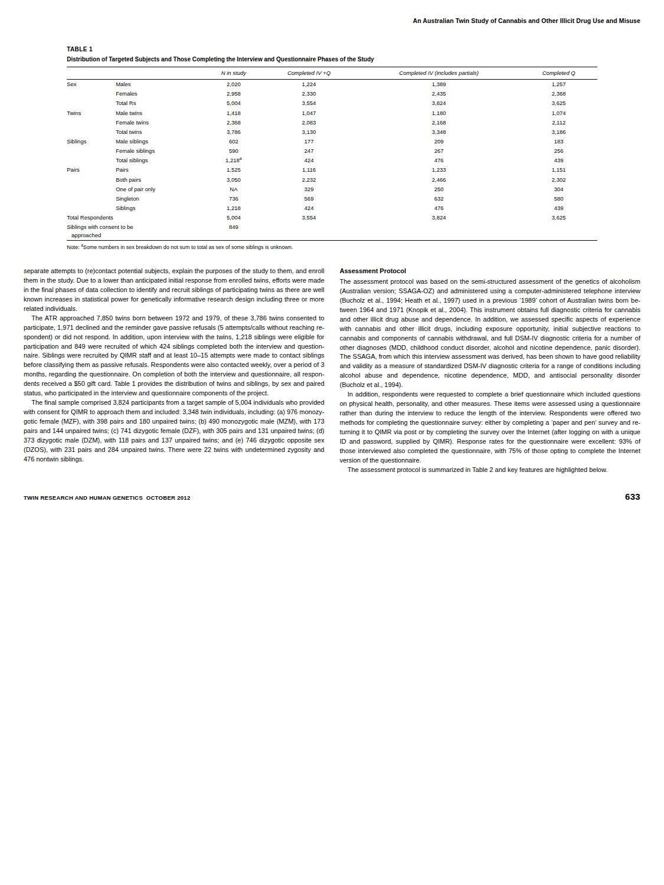An Australian Twin Study of Cannabis and Other Illicit Drug Use and Misuse
TABLE 1
Distribution of Targeted Subjects and Those Completing the Interview and Questionnaire Phases of the Study
| | | N in study | Completed IV +Q | Completed IV (includes partials) | Completed Q |
| --- | --- | --- | --- | --- | --- |
| Sex | Males | 2,020 | 1,224 | 1,389 | 1,257 |
| | Females | 2,958 | 2,330 | 2,435 | 2,368 |
| | Total Rs | 5,004 | 3,554 | 3,824 | 3,625 |
| Twins | Male twins | 1,418 | 1,047 | 1,180 | 1,074 |
| | Female twins | 2,368 | 2,083 | 2,168 | 2,112 |
| | Total twins | 3,786 | 3,130 | 3,348 | 3,186 |
| Siblings | Male siblings | 602 | 177 | 209 | 183 |
| | Female siblings | 590 | 247 | 267 | 256 |
| | Total siblings | 1,218 a | 424 | 476 | 439 |
| Pairs | Pairs | 1,525 | 1,116 | 1,233 | 1,151 |
| | Both pairs | 3,050 | 2,232 | 2,466 | 2,302 |
| | One of pair only | NA | 329 | 250 | 304 |
| | Singleton | 736 | 569 | 632 | 580 |
| | Siblings | 1,218 | 424 | 476 | 439 |
| Total Respondents | 5,004 | 3,554 | 3,824 | 3,625 |
| Siblings with consent to be approached | 849 | | | |
Note: aSome numbers in sex breakdown do not sum to total as sex of some siblings is unknown.
separate attempts to (re)contact potential subjects, explain the purposes of the study to them, and enroll them in the study. Due to a lower than anticipated initial response from enrolled twins, efforts were made in the final phases of data collection to identify and recruit siblings of participating twins as there are well known increases in statistical power for genetically informative research design including three or more related individuals.
The ATR approached 7,850 twins born between 1972 and 1979, of these 3,786 twins consented to participate, 1,971 declined and the reminder gave passive refusals (5 attempts/calls without reaching respondent) or did not respond. In addition, upon interview with the twins, 1,218 siblings were eligible for participation and 849 were recruited of which 424 siblings completed both the interview and questionnaire. Siblings were recruited by QIMR staff and at least 10–15 attempts were made to contact siblings before classifying them as passive refusals. Respondents were also contacted weekly, over a period of 3 months, regarding the questionnaire. On completion of both the interview and questionnaire, all respondents received a $50 gift card. Table 1 provides the distribution of twins and siblings, by sex and paired status, who participated in the interview and questionnaire components of the project.
The final sample comprised 3,824 participants from a target sample of 5,004 individuals who provided with consent for QIMR to approach them and included: 3,348 twin individuals, including: (a) 976 monozygotic female (MZF), with 398 pairs and 180 unpaired twins; (b) 490 monozygotic male (MZM), with 173 pairs and 144 unpaired twins; (c) 741 dizygotic female (DZF), with 305 pairs and 131 unpaired twins; (d) 373 dizygotic male (DZM), with 118 pairs and 137 unpaired twins; and (e) 746 dizygotic opposite sex (DZOS), with 231 pairs and 284 unpaired twins. There were 22 twins with undetermined zygosity and 476 nontwin siblings.
Assessment Protocol
The assessment protocol was based on the semi-structured assessment of the genetics of alcoholism (Australian version; SSAGA-OZ) and administered using a computer-administered telephone interview (Bucholz et al., 1994; Heath et al., 1997) used in a previous ‘1989’ cohort of Australian twins born between 1964 and 1971 (Knopik et al., 2004). This instrument obtains full diagnostic criteria for cannabis and other illicit drug abuse and dependence. In addition, we assessed specific aspects of experience with cannabis and other illicit drugs, including exposure opportunity, initial subjective reactions to cannabis and components of cannabis withdrawal, and full DSM-IV diagnostic criteria for a number of other diagnoses (MDD, childhood conduct disorder, alcohol and nicotine dependence, panic disorder). The SSAGA, from which this interview assessment was derived, has been shown to have good reliability and validity as a measure of standardized DSM-IV diagnostic criteria for a range of conditions including alcohol abuse and dependence, nicotine dependence, MDD, and antisocial personality disorder (Bucholz et al., 1994).
In addition, respondents were requested to complete a brief questionnaire which included questions on physical health, personality, and other measures. These items were assessed using a questionnaire rather than during the interview to reduce the length of the interview. Respondents were offered two methods for completing the questionnaire survey: either by completing a ‘paper and pen’ survey and returning it to QIMR via post or by completing the survey over the Internet (after logging on with a unique ID and password, supplied by QIMR). Response rates for the questionnaire were excellent: 93% of those interviewed also completed the questionnaire, with 75% of those opting to complete the Internet version of the questionnaire.
The assessment protocol is summarized in Table 2 and key features are highlighted below.
TWIN RESEARCH AND HUMAN GENETICS OCTOBER 2012
633